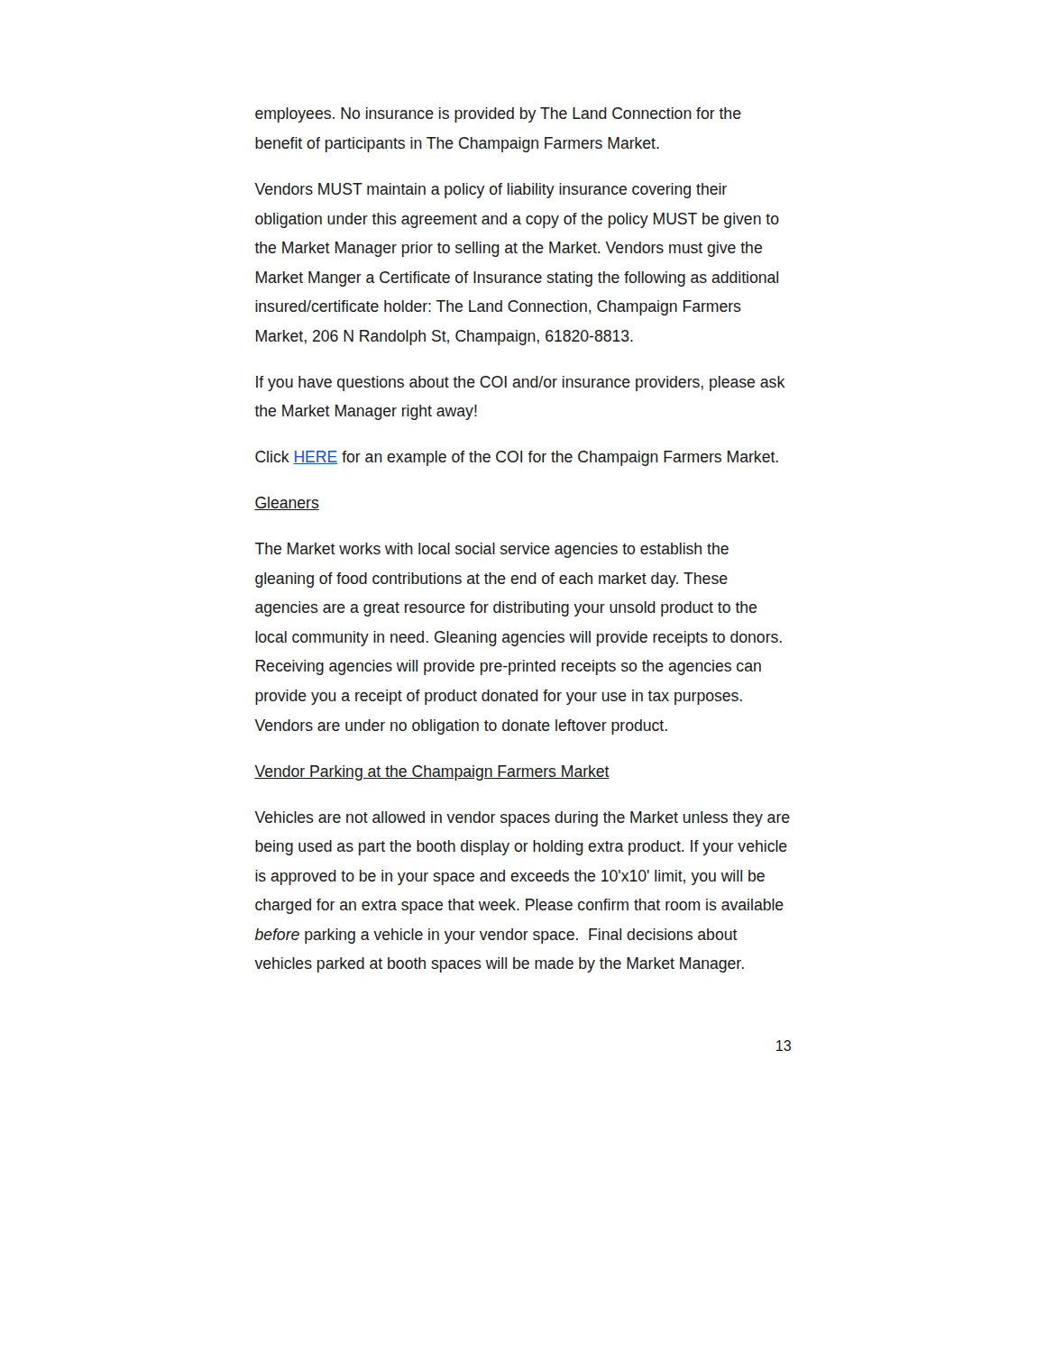employees. No insurance is provided by The Land Connection for the benefit of participants in The Champaign Farmers Market.
Vendors MUST maintain a policy of liability insurance covering their obligation under this agreement and a copy of the policy MUST be given to the Market Manager prior to selling at the Market. Vendors must give the Market Manger a Certificate of Insurance stating the following as additional insured/certificate holder: The Land Connection, Champaign Farmers Market, 206 N Randolph St, Champaign, 61820-8813.
If you have questions about the COI and/or insurance providers, please ask the Market Manager right away!
Click HERE for an example of the COI for the Champaign Farmers Market.
Gleaners
The Market works with local social service agencies to establish the gleaning of food contributions at the end of each market day. These agencies are a great resource for distributing your unsold product to the local community in need. Gleaning agencies will provide receipts to donors. Receiving agencies will provide pre-printed receipts so the agencies can provide you a receipt of product donated for your use in tax purposes. Vendors are under no obligation to donate leftover product.
Vendor Parking at the Champaign Farmers Market
Vehicles are not allowed in vendor spaces during the Market unless they are being used as part the booth display or holding extra product. If your vehicle is approved to be in your space and exceeds the 10'x10' limit, you will be charged for an extra space that week. Please confirm that room is available before parking a vehicle in your vendor space. Final decisions about vehicles parked at booth spaces will be made by the Market Manager.
13